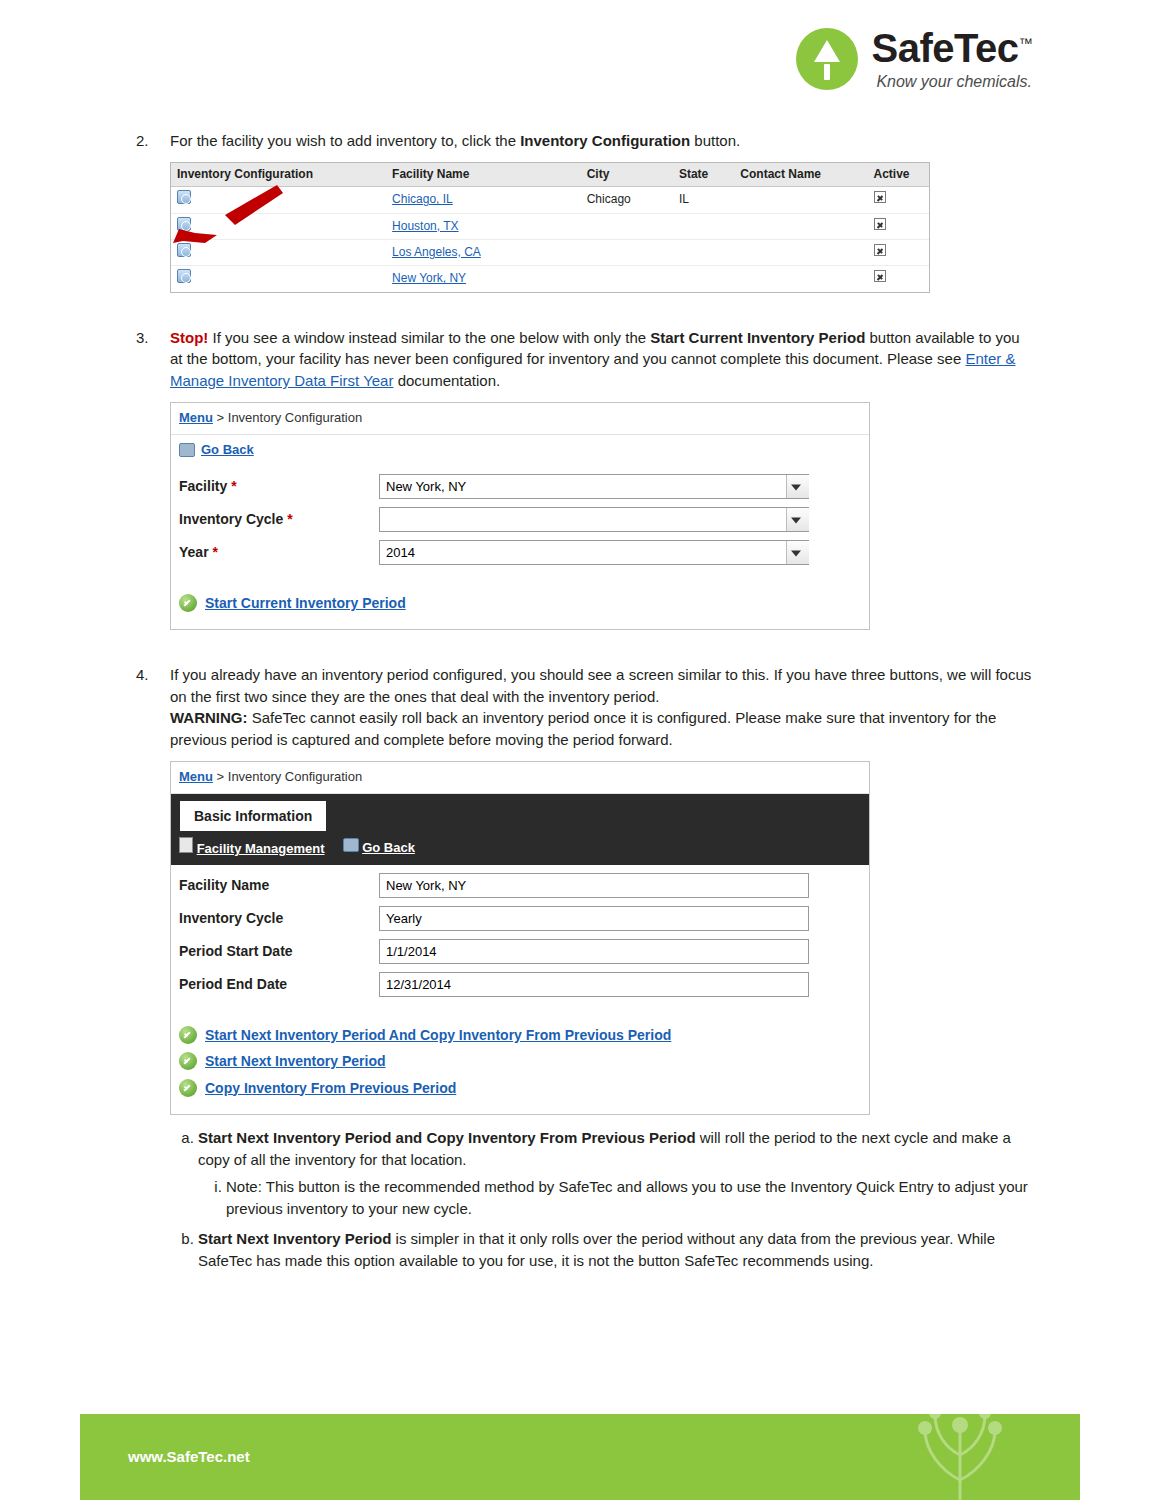SafeTec™
Know your chemicals.
For the facility you wish to add inventory to, click the Inventory Configuration button.
| Inventory Configuration | Facility Name | City | State | Contact Name | Active |
| --- | --- | --- | --- | --- | --- |
| | Chicago, IL | Chicago | IL | | |
| | Houston, TX | | | | |
| | Los Angeles, CA | | | | |
| | New York, NY | | | | |
Stop! If you see a window instead similar to the one below with only the Start Current Inventory Period button available to you at the bottom, your facility has never been configured for inventory and you cannot complete this document. Please see Enter & Manage Inventory Data First Year documentation.
Menu > Inventory Configuration
Go Back
Facility *
New York, NY
Inventory Cycle *
Year *
2014
Start Current Inventory Period
If you already have an inventory period configured, you should see a screen similar to this. If you have three buttons, we will focus on the first two since they are the ones that deal with the inventory period.
WARNING: SafeTec cannot easily roll back an inventory period once it is configured. Please make sure that inventory for the previous period is captured and complete before moving the period forward.
Menu > Inventory Configuration
Basic Information
Facility Management Go Back
Facility Name
Inventory Cycle
Period Start Date
Period End Date
Start Next Inventory Period And Copy Inventory From Previous Period
Start Next Inventory Period
Copy Inventory From Previous Period
Start Next Inventory Period and Copy Inventory From Previous Period will roll the period to the next cycle and make a copy of all the inventory for that location.
Note: This button is the recommended method by SafeTec and allows you to use the Inventory Quick Entry to adjust your previous inventory to your new cycle.
Start Next Inventory Period is simpler in that it only rolls over the period without any data from the previous year. While SafeTec has made this option available to you for use, it is not the button SafeTec recommends using.
www.SafeTec.net